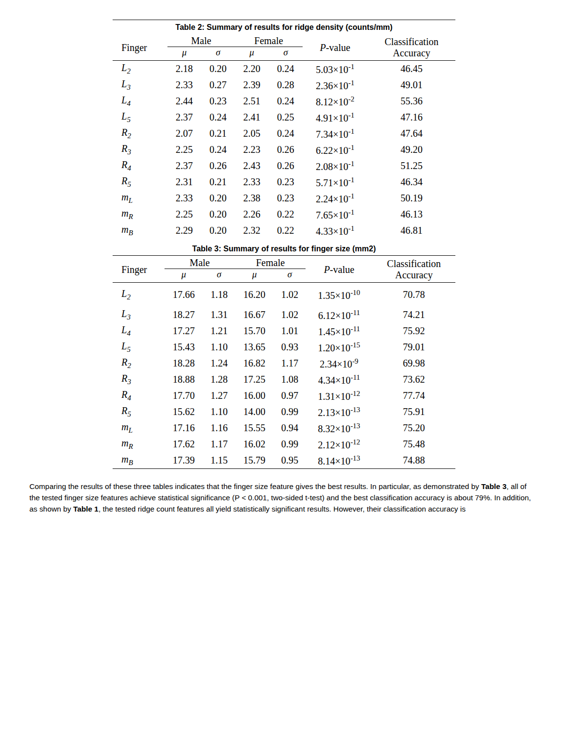Table 2: Summary of results for ridge density (counts/mm)
| Finger | Male | Female | P -value | Classification Accuracy |
| --- | --- | --- | --- | --- |
| μ | σ | μ | σ |
| L 2 | 2.18 | 0.20 | 2.20 | 0.24 | 5.03×10 -1 | 46.45 |
| L 3 | 2.33 | 0.27 | 2.39 | 0.28 | 2.36×10 -1 | 49.01 |
| L 4 | 2.44 | 0.23 | 2.51 | 0.24 | 8.12×10 -2 | 55.36 |
| L 5 | 2.37 | 0.24 | 2.41 | 0.25 | 4.91×10 -1 | 47.16 |
| R 2 | 2.07 | 0.21 | 2.05 | 0.24 | 7.34×10 -1 | 47.64 |
| R 3 | 2.25 | 0.24 | 2.23 | 0.26 | 6.22×10 -1 | 49.20 |
| R 4 | 2.37 | 0.26 | 2.43 | 0.26 | 2.08×10 -1 | 51.25 |
| R 5 | 2.31 | 0.21 | 2.33 | 0.23 | 5.71×10 -1 | 46.34 |
| m L | 2.33 | 0.20 | 2.38 | 0.23 | 2.24×10 -1 | 50.19 |
| m R | 2.25 | 0.20 | 2.26 | 0.22 | 7.65×10 -1 | 46.13 |
| m B | 2.29 | 0.20 | 2.32 | 0.22 | 4.33×10 -1 | 46.81 |
Table 3: Summary of results for finger size (mm2)
| Finger | Male | Female | P -value | Classification Accuracy |
| --- | --- | --- | --- | --- |
| μ | σ | μ | σ |
| L 2 | 17.66 | 1.18 | 16.20 | 1.02 | 1.35×10 -10 | 70.78 |
| L 3 | 18.27 | 1.31 | 16.67 | 1.02 | 6.12×10 -11 | 74.21 |
| L 4 | 17.27 | 1.21 | 15.70 | 1.01 | 1.45×10 -11 | 75.92 |
| L 5 | 15.43 | 1.10 | 13.65 | 0.93 | 1.20×10 -15 | 79.01 |
| R 2 | 18.28 | 1.24 | 16.82 | 1.17 | 2.34×10 -9 | 69.98 |
| R 3 | 18.88 | 1.28 | 17.25 | 1.08 | 4.34×10 -11 | 73.62 |
| R 4 | 17.70 | 1.27 | 16.00 | 0.97 | 1.31×10 -12 | 77.74 |
| R 5 | 15.62 | 1.10 | 14.00 | 0.99 | 2.13×10 -13 | 75.91 |
| m L | 17.16 | 1.16 | 15.55 | 0.94 | 8.32×10 -13 | 75.20 |
| m R | 17.62 | 1.17 | 16.02 | 0.99 | 2.12×10 -12 | 75.48 |
| m B | 17.39 | 1.15 | 15.79 | 0.95 | 8.14×10 -13 | 74.88 |
Comparing the results of these three tables indicates that the finger size feature gives the best results. In particular, as demonstrated by Table 3, all of the tested finger size features achieve statistical significance (P < 0.001, two-sided t-test) and the best classification accuracy is about 79%. In addition, as shown by Table 1, the tested ridge count features all yield statistically significant results. However, their classification accuracy is